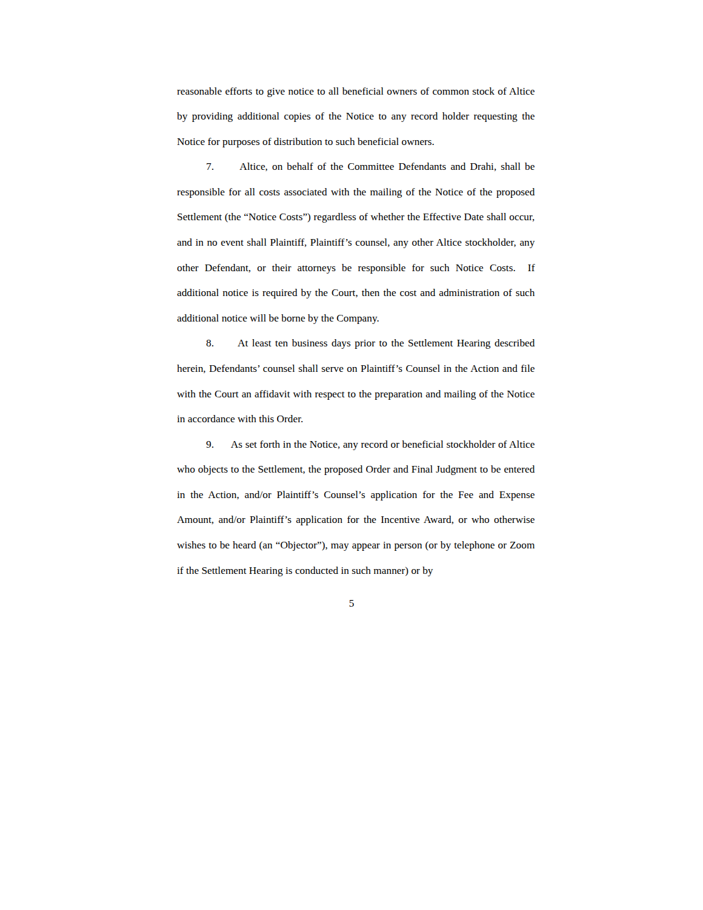reasonable efforts to give notice to all beneficial owners of common stock of Altice by providing additional copies of the Notice to any record holder requesting the Notice for purposes of distribution to such beneficial owners.
7. Altice, on behalf of the Committee Defendants and Drahi, shall be responsible for all costs associated with the mailing of the Notice of the proposed Settlement (the “Notice Costs”) regardless of whether the Effective Date shall occur, and in no event shall Plaintiff, Plaintiff’s counsel, any other Altice stockholder, any other Defendant, or their attorneys be responsible for such Notice Costs. If additional notice is required by the Court, then the cost and administration of such additional notice will be borne by the Company.
8. At least ten business days prior to the Settlement Hearing described herein, Defendants’ counsel shall serve on Plaintiff’s Counsel in the Action and file with the Court an affidavit with respect to the preparation and mailing of the Notice in accordance with this Order.
9. As set forth in the Notice, any record or beneficial stockholder of Altice who objects to the Settlement, the proposed Order and Final Judgment to be entered in the Action, and/or Plaintiff’s Counsel’s application for the Fee and Expense Amount, and/or Plaintiff’s application for the Incentive Award, or who otherwise wishes to be heard (an “Objector”), may appear in person (or by telephone or Zoom if the Settlement Hearing is conducted in such manner) or by
5